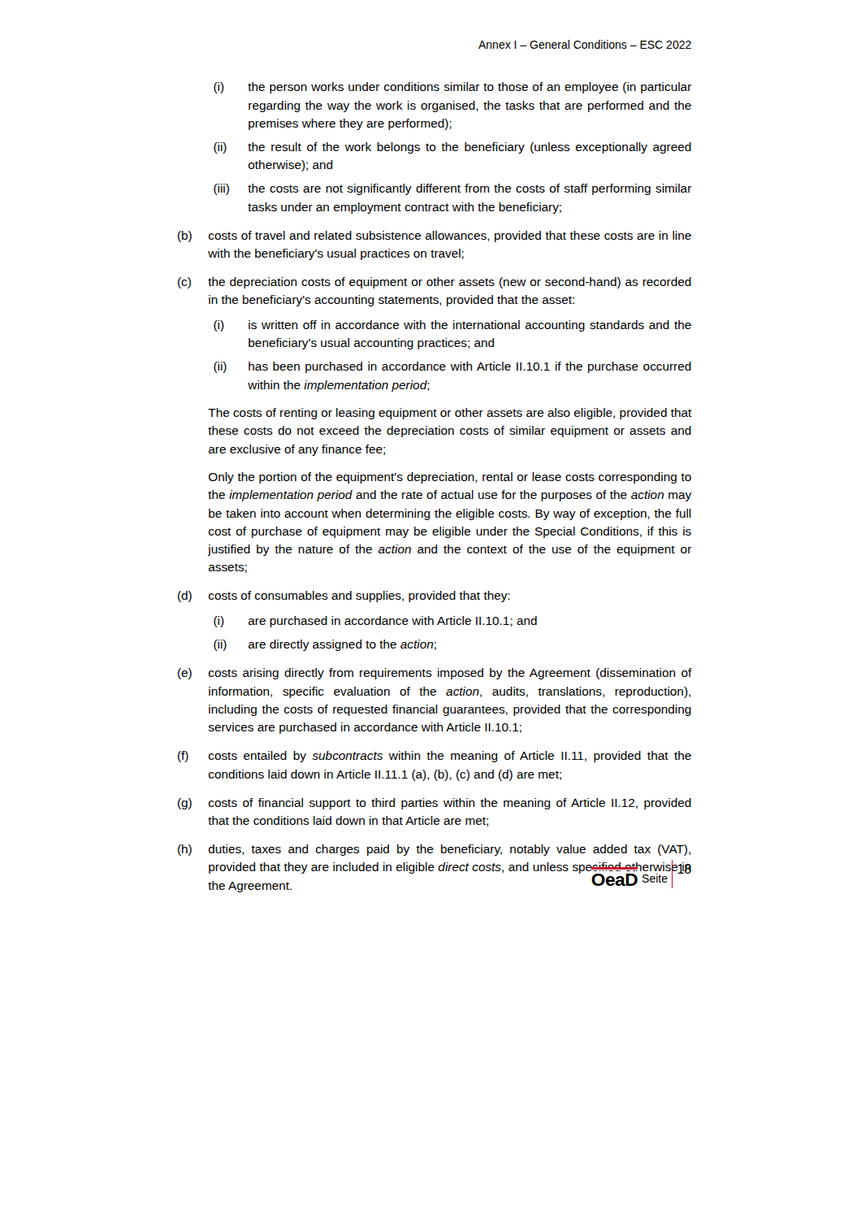Annex I – General Conditions – ESC 2022
(i) the person works under conditions similar to those of an employee (in particular regarding the way the work is organised, the tasks that are performed and the premises where they are performed);
(ii) the result of the work belongs to the beneficiary (unless exceptionally agreed otherwise); and
(iii) the costs are not significantly different from the costs of staff performing similar tasks under an employment contract with the beneficiary;
(b) costs of travel and related subsistence allowances, provided that these costs are in line with the beneficiary's usual practices on travel;
(c) the depreciation costs of equipment or other assets (new or second-hand) as recorded in the beneficiary's accounting statements, provided that the asset:
(i) is written off in accordance with the international accounting standards and the beneficiary's usual accounting practices; and
(ii) has been purchased in accordance with Article II.10.1 if the purchase occurred within the implementation period;
The costs of renting or leasing equipment or other assets are also eligible, provided that these costs do not exceed the depreciation costs of similar equipment or assets and are exclusive of any finance fee;
Only the portion of the equipment's depreciation, rental or lease costs corresponding to the implementation period and the rate of actual use for the purposes of the action may be taken into account when determining the eligible costs. By way of exception, the full cost of purchase of equipment may be eligible under the Special Conditions, if this is justified by the nature of the action and the context of the use of the equipment or assets;
(d) costs of consumables and supplies, provided that they:
(i) are purchased in accordance with Article II.10.1; and
(ii) are directly assigned to the action;
(e) costs arising directly from requirements imposed by the Agreement (dissemination of information, specific evaluation of the action, audits, translations, reproduction), including the costs of requested financial guarantees, provided that the corresponding services are purchased in accordance with Article II.10.1;
(f) costs entailed by subcontracts within the meaning of Article II.11, provided that the conditions laid down in Article II.11.1 (a), (b), (c) and (d) are met;
(g) costs of financial support to third parties within the meaning of Article II.12, provided that the conditions laid down in that Article are met;
(h) duties, taxes and charges paid by the beneficiary, notably value added tax (VAT), provided that they are included in eligible direct costs, and unless specified otherwise in the Agreement.
OeaD Seite 18